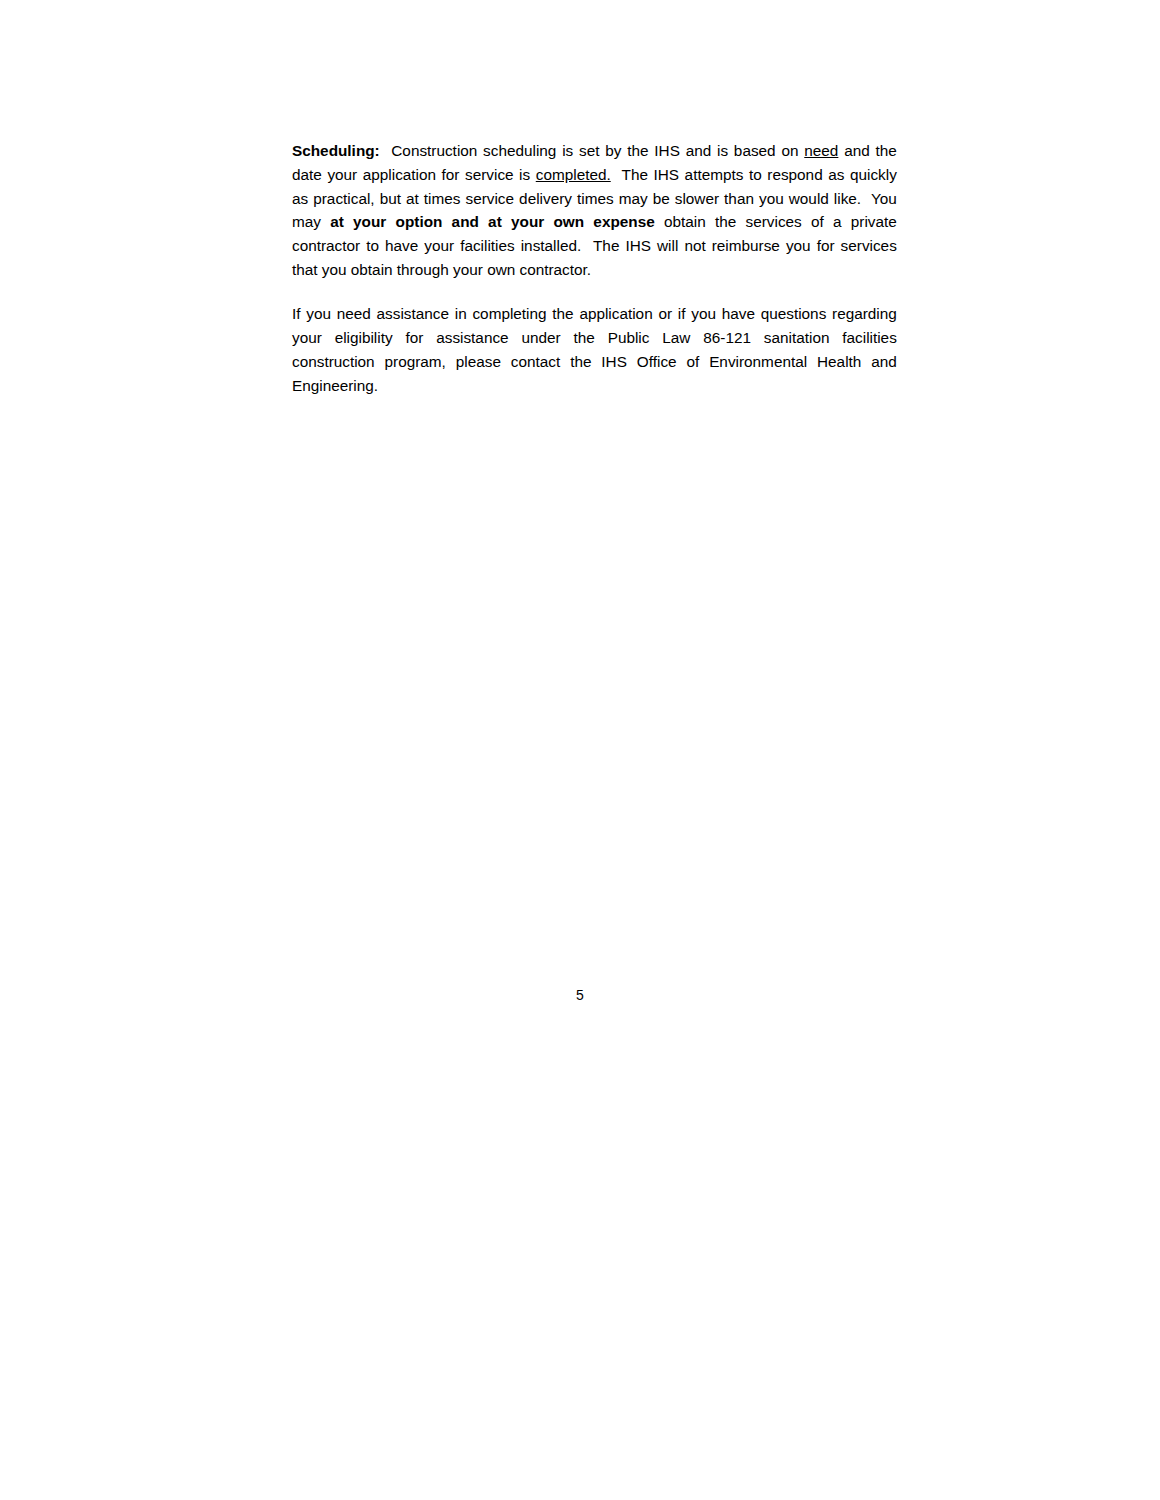Scheduling: Construction scheduling is set by the IHS and is based on need and the date your application for service is completed. The IHS attempts to respond as quickly as practical, but at times service delivery times may be slower than you would like. You may at your option and at your own expense obtain the services of a private contractor to have your facilities installed. The IHS will not reimburse you for services that you obtain through your own contractor.
If you need assistance in completing the application or if you have questions regarding your eligibility for assistance under the Public Law 86-121 sanitation facilities construction program, please contact the IHS Office of Environmental Health and Engineering.
5